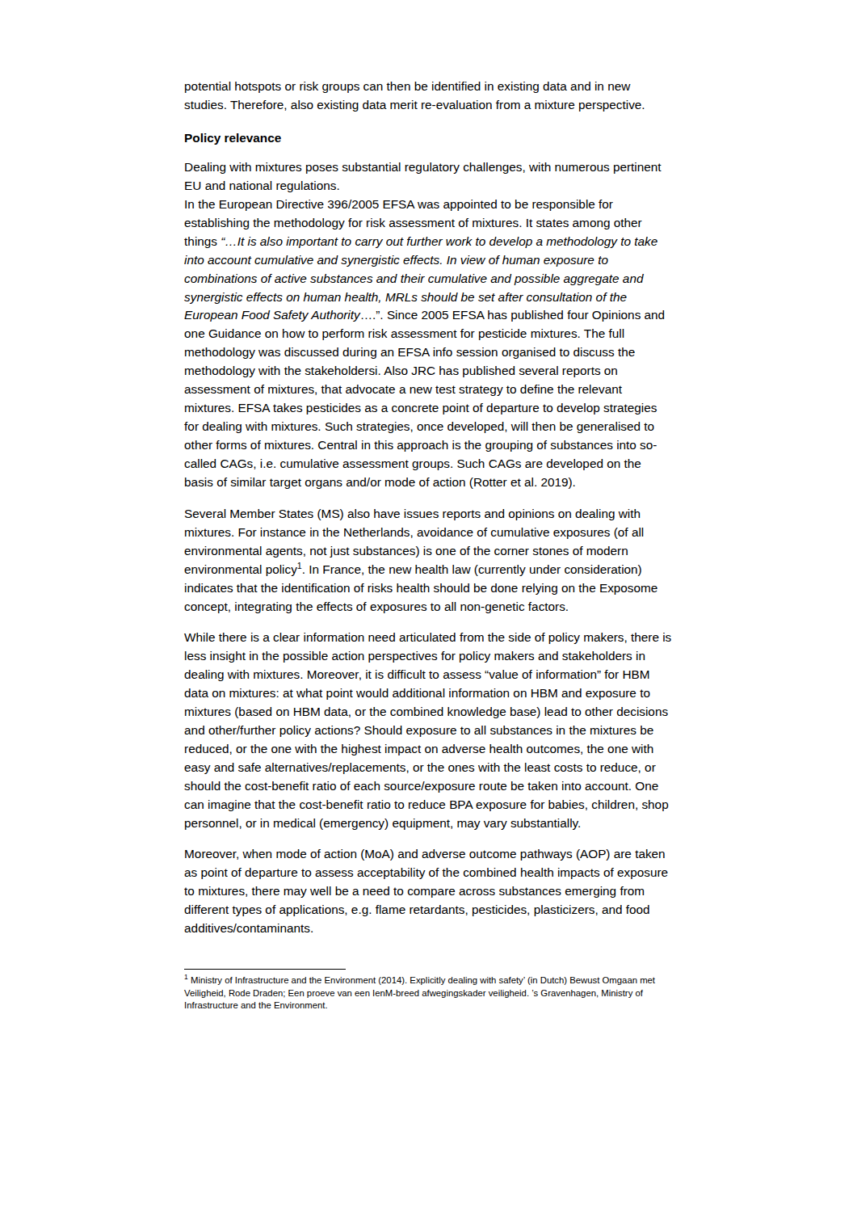potential hotspots or risk groups can then be identified in existing data and in new studies. Therefore, also existing data merit re-evaluation from a mixture perspective.
Policy relevance
Dealing with mixtures poses substantial regulatory challenges, with numerous pertinent EU and national regulations.
In the European Directive 396/2005 EFSA was appointed to be responsible for establishing the methodology for risk assessment of mixtures. It states among other things “…It is also important to carry out further work to develop a methodology to take into account cumulative and synergistic effects. In view of human exposure to combinations of active substances and their cumulative and possible aggregate and synergistic effects on human health, MRLs should be set after consultation of the European Food Safety Authority….”. Since 2005 EFSA has published four Opinions and one Guidance on how to perform risk assessment for pesticide mixtures. The full methodology was discussed during an EFSA info session organised to discuss the methodology with the stakeholdersi. Also JRC has published several reports on assessment of mixtures, that advocate a new test strategy to define the relevant mixtures. EFSA takes pesticides as a concrete point of departure to develop strategies for dealing with mixtures. Such strategies, once developed, will then be generalised to other forms of mixtures. Central in this approach is the grouping of substances into so-called CAGs, i.e. cumulative assessment groups. Such CAGs are developed on the basis of similar target organs and/or mode of action (Rotter et al. 2019).
Several Member States (MS) also have issues reports and opinions on dealing with mixtures. For instance in the Netherlands, avoidance of cumulative exposures (of all environmental agents, not just substances) is one of the corner stones of modern environmental policy1. In France, the new health law (currently under consideration) indicates that the identification of risks health should be done relying on the Exposome concept, integrating the effects of exposures to all non-genetic factors.
While there is a clear information need articulated from the side of policy makers, there is less insight in the possible action perspectives for policy makers and stakeholders in dealing with mixtures. Moreover, it is difficult to assess “value of information” for HBM data on mixtures: at what point would additional information on HBM and exposure to mixtures (based on HBM data, or the combined knowledge base) lead to other decisions and other/further policy actions? Should exposure to all substances in the mixtures be reduced, or the one with the highest impact on adverse health outcomes, the one with easy and safe alternatives/replacements, or the ones with the least costs to reduce, or should the cost-benefit ratio of each source/exposure route be taken into account. One can imagine that the cost-benefit ratio to reduce BPA exposure for babies, children, shop personnel, or in medical (emergency) equipment, may vary substantially.
Moreover, when mode of action (MoA) and adverse outcome pathways (AOP) are taken as point of departure to assess acceptability of the combined health impacts of exposure to mixtures, there may well be a need to compare across substances emerging from different types of applications, e.g. flame retardants, pesticides, plasticizers, and food additives/contaminants.
1 Ministry of Infrastructure and the Environment (2014). Explicitly dealing with safety’ (in Dutch) Bewust Omgaan met Veiligheid, Rode Draden; Een proeve van een IenM-breed afwegingskader veiligheid. ’s Gravenhagen, Ministry of Infrastructure and the Environment.